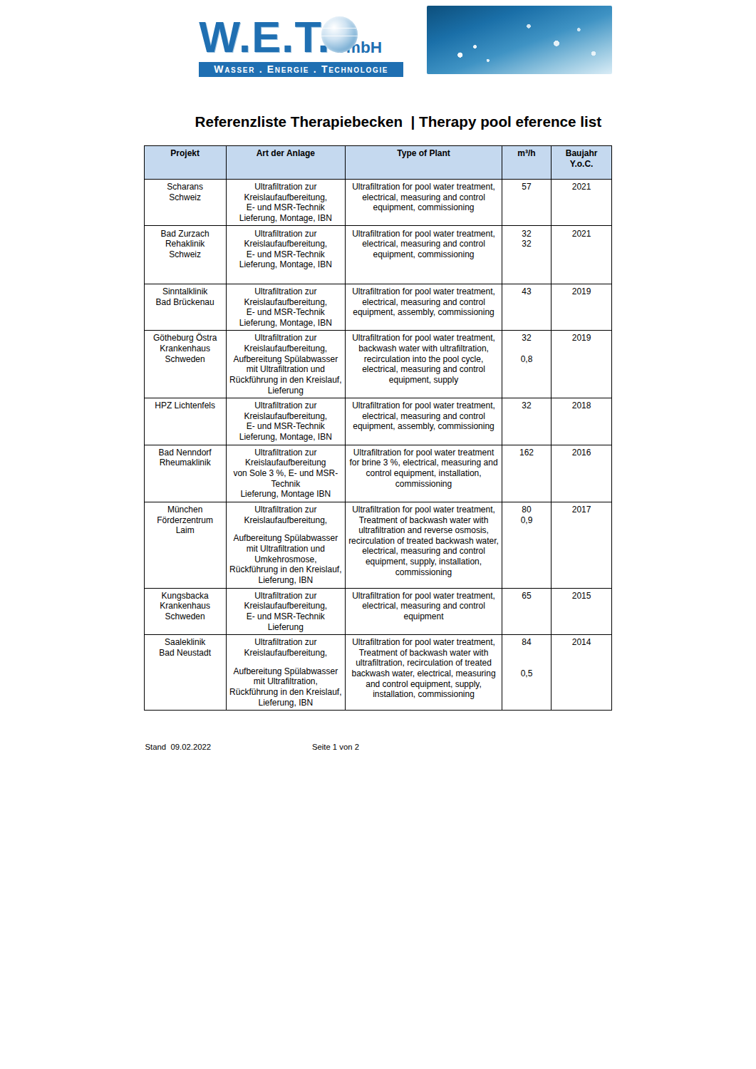W.E.T. GmbH
Wasser . Energie . Technologie
Referenzliste Therapiebecken | Therapy pool eference list
| Projekt | Art der Anlage | Type of Plant | m³/h | Baujahr Y.o.C. |
| --- | --- | --- | --- | --- |
| Scharans Schweiz | Ultrafiltration zur Kreislaufaufbereitung, E- und MSR-Technik Lieferung, Montage, IBN | Ultrafiltration for pool water treatment, electrical, measuring and control equipment, commissioning | 57 | 2021 |
| Bad Zurzach Rehaklinik Schweiz | Ultrafiltration zur Kreislaufaufbereitung, E- und MSR-Technik Lieferung, Montage, IBN | Ultrafiltration for pool water treatment, electrical, measuring and control equipment, commissioning | 32 32 | 2021 |
| Sinntalklinik Bad Brückenau | Ultrafiltration zur Kreislaufaufbereitung, E- und MSR-Technik Lieferung, Montage, IBN | Ultrafiltration for pool water treatment, electrical, measuring and control equipment, assembly, commissioning | 43 | 2019 |
| Götheburg Östra Krankenhaus Schweden | Ultrafiltration zur Kreislaufaufbereitung, Aufbereitung Spülabwasser mit Ultrafiltration und Rückführung in den Kreislauf, Lieferung | Ultrafiltration for pool water treatment, backwash water with ultrafiltration, recirculation into the pool cycle, electrical, measuring and control equipment, supply | 32 0,8 | 2019 |
| HPZ Lichtenfels | Ultrafiltration zur Kreislaufaufbereitung, E- und MSR-Technik Lieferung, Montage, IBN | Ultrafiltration for pool water treatment, electrical, measuring and control equipment, assembly, commissioning | 32 | 2018 |
| Bad Nenndorf Rheumaklinik | Ultrafiltration zur Kreislaufaufbereitung von Sole 3 %, E- und MSR-Technik Lieferung, Montage IBN | Ultrafiltration for pool water treatment for brine 3 %, electrical, measuring and control equipment, installation, commissioning | 162 | 2016 |
| München Förderzentrum Laim | Ultrafiltration zur Kreislaufaufbereitung, Aufbereitung Spülabwasser mit Ultrafiltration und Umkehrosmose, Rückführung in den Kreislauf, Lieferung, IBN | Ultrafiltration for pool water treatment, Treatment of backwash water with ultrafiltration and reverse osmosis, recirculation of treated backwash water, electrical, measuring and control equipment, supply, installation, commissioning | 80 0,9 | 2017 |
| Kungsbacka Krankenhaus Schweden | Ultrafiltration zur Kreislaufaufbereitung, E- und MSR-Technik Lieferung | Ultrafiltration for pool water treatment, electrical, measuring and control equipment | 65 | 2015 |
| Saaleklinik Bad Neustadt | Ultrafiltration zur Kreislaufaufbereitung, Aufbereitung Spülabwasser mit Ultrafiltration, Rückführung in den Kreislauf, Lieferung, IBN | Ultrafiltration for pool water treatment, Treatment of backwash water with ultrafiltration, recirculation of treated backwash water, electrical, measuring and control equipment, supply, installation, commissioning | 84 0,5 | 2014 |
Stand 09.02.2022
Seite 1 von 2